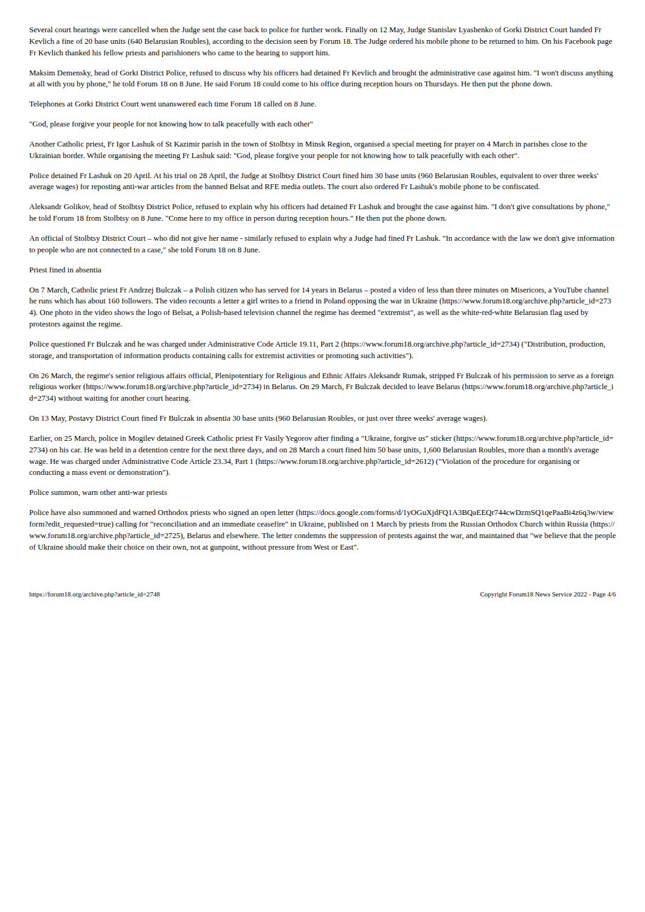Several court hearings were cancelled when the Judge sent the case back to police for further work. Finally on 12 May, Judge Stanislav Lyashenko of Gorki District Court handed Fr Kevlich a fine of 20 base units (640 Belarusian Roubles), according to the decision seen by Forum 18. The Judge ordered his mobile phone to be returned to him. On his Facebook page Fr Kevlich thanked his fellow priests and parishioners who came to the hearing to support him.
Maksim Demensky, head of Gorki District Police, refused to discuss why his officers had detained Fr Kevlich and brought the administrative case against him. "I won't discuss anything at all with you by phone," he told Forum 18 on 8 June. He said Forum 18 could come to his office during reception hours on Thursdays. He then put the phone down.
Telephones at Gorki District Court went unanswered each time Forum 18 called on 8 June.
"God, please forgive your people for not knowing how to talk peacefully with each other"
Another Catholic priest, Fr Igor Lashuk of St Kazimir parish in the town of Stolbtsy in Minsk Region, organised a special meeting for prayer on 4 March in parishes close to the Ukrainian border. While organising the meeting Fr Lashuk said: "God, please forgive your people for not knowing how to talk peacefully with each other".
Police detained Fr Lashuk on 20 April. At his trial on 28 April, the Judge at Stolbtsy District Court fined him 30 base units (960 Belarusian Roubles, equivalent to over three weeks' average wages) for reposting anti-war articles from the banned Belsat and RFE media outlets. The court also ordered Fr Lashuk's mobile phone to be confiscated.
Aleksandr Golikov, head of Stolbtsy District Police, refused to explain why his officers had detained Fr Lashuk and brought the case against him. "I don't give consultations by phone," he told Forum 18 from Stolbtsy on 8 June. "Come here to my office in person during reception hours." He then put the phone down.
An official of Stolbtsy District Court – who did not give her name - similarly refused to explain why a Judge had fined Fr Lashuk. "In accordance with the law we don't give information to people who are not connected to a case," she told Forum 18 on 8 June.
Priest fined in absentia
On 7 March, Catholic priest Fr Andrzej Bulczak – a Polish citizen who has served for 14 years in Belarus – posted a video of less than three minutes on Misericors, a YouTube channel he runs which has about 160 followers. The video recounts a letter a girl writes to a friend in Poland opposing the war in Ukraine (https://www.forum18.org/archive.php?article_id=2734). One photo in the video shows the logo of Belsat, a Polish-based television channel the regime has deemed "extremist", as well as the white-red-white Belarusian flag used by protestors against the regime.
Police questioned Fr Bulczak and he was charged under Administrative Code Article 19.11, Part 2 (https://www.forum18.org/archive.php?article_id=2734) ("Distribution, production, storage, and transportation of information products containing calls for extremist activities or promoting such activities").
On 26 March, the regime's senior religious affairs official, Plenipotentiary for Religious and Ethnic Affairs Aleksandr Rumak, stripped Fr Bulczak of his permission to serve as a foreign religious worker (https://www.forum18.org/archive.php?article_id=2734) in Belarus. On 29 March, Fr Bulczak decided to leave Belarus (https://www.forum18.org/archive.php?article_id=2734) without waiting for another court hearing.
On 13 May, Postavy District Court fined Fr Bulczak in absentia 30 base units (960 Belarusian Roubles, or just over three weeks' average wages).
Earlier, on 25 March, police in Mogilev detained Greek Catholic priest Fr Vasily Yegorov after finding a "Ukraine, forgive us" sticker (https://www.forum18.org/archive.php?article_id=2734) on his car. He was held in a detention centre for the next three days, and on 28 March a court fined him 50 base units, 1,600 Belarusian Roubles, more than a month's average wage. He was charged under Administrative Code Article 23.34, Part 1 (https://www.forum18.org/archive.php?article_id=2612) ("Violation of the procedure for organising or conducting a mass event or demonstration").
Police summon, warn other anti-war priests
Police have also summoned and warned Orthodox priests who signed an open letter (https://docs.google.com/forms/d/1yOGuXjdFQ1A3BQaEEQr744cwDzmSQ1qePaaBi4z6q3w/viewform?edit_requested=true) calling for "reconciliation and an immediate ceasefire" in Ukraine, published on 1 March by priests from the Russian Orthodox Church within Russia (https://www.forum18.org/archive.php?article_id=2725), Belarus and elsewhere. The letter condemns the suppression of protests against the war, and maintained that "we believe that the people of Ukraine should make their choice on their own, not at gunpoint, without pressure from West or East".
https://forum18.org/archive.php?article_id=2748 Copyright Forum18 News Service 2022 - Page 4/6